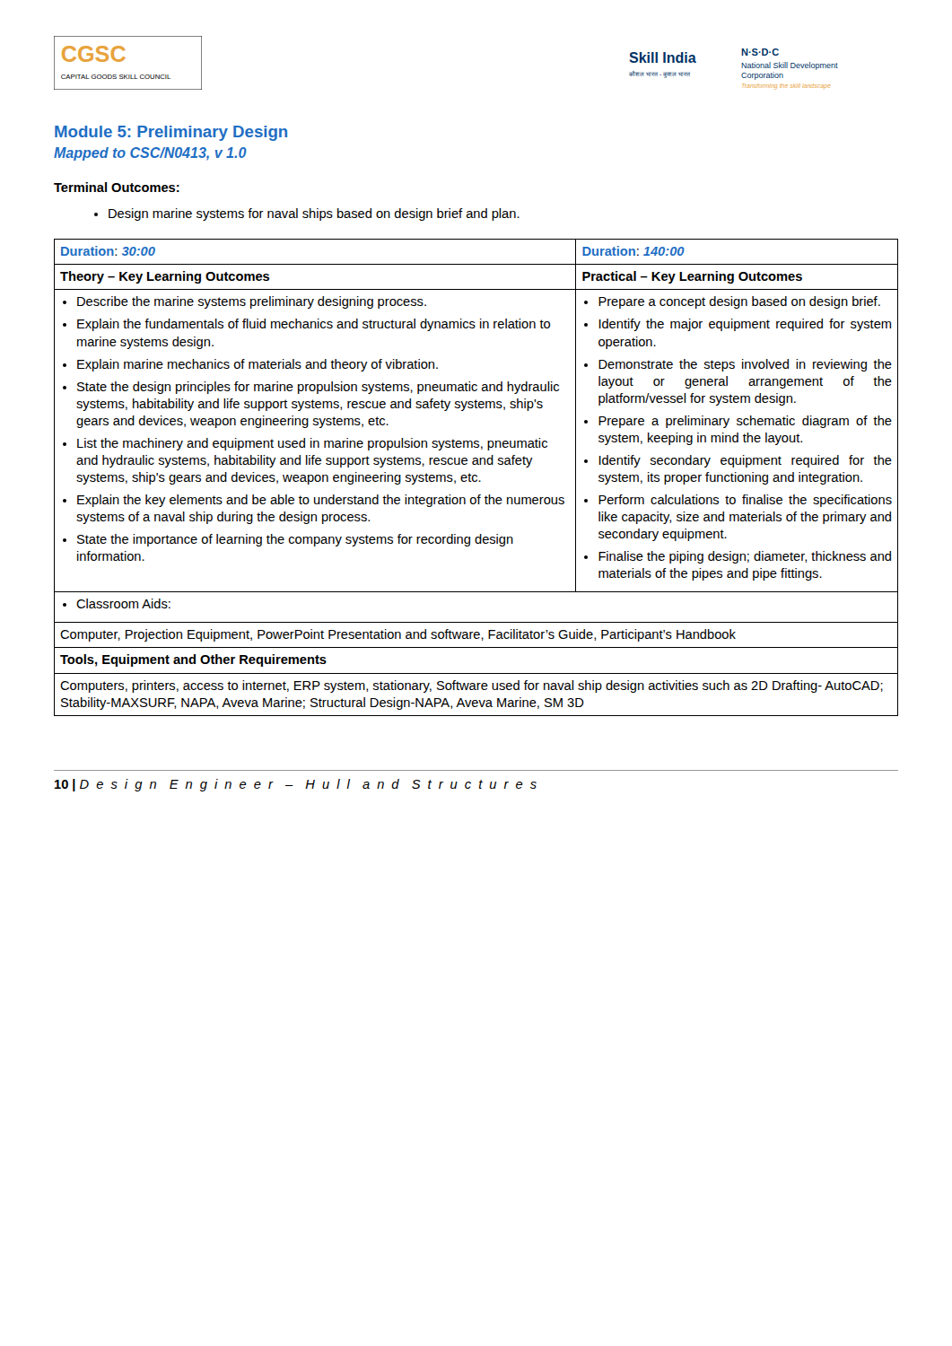Module 5: Preliminary Design
Mapped to CSC/N0413, v 1.0
Terminal Outcomes:
Design marine systems for naval ships based on design brief and plan.
| Duration : 30:00 | Duration : 140:00 |
| Theory – Key Learning Outcomes | Practical – Key Learning Outcomes |
| Describe the marine systems preliminary designing process. Explain the fundamentals of fluid mechanics and structural dynamics in relation to marine systems design. Explain marine mechanics of materials and theory of vibration. State the design principles for marine propulsion systems, pneumatic and hydraulic systems, habitability and life support systems, rescue and safety systems, ship's gears and devices, weapon engineering systems, etc. List the machinery and equipment used in marine propulsion systems, pneumatic and hydraulic systems, habitability and life support systems, rescue and safety systems, ship's gears and devices, weapon engineering systems, etc. Explain the key elements and be able to understand the integration of the numerous systems of a naval ship during the design process. State the importance of learning the company systems for recording design information. | Prepare a concept design based on design brief. Identify the major equipment required for system operation. Demonstrate the steps involved in reviewing the layout or general arrangement of the platform/vessel for system design. Prepare a preliminary schematic diagram of the system, keeping in mind the layout. Identify secondary equipment required for the system, its proper functioning and integration. Perform calculations to finalise the specifications like capacity, size and materials of the primary and secondary equipment. Finalise the piping design; diameter, thickness and materials of the pipes and pipe fittings. |
| Classroom Aids: |
| Computer, Projection Equipment, PowerPoint Presentation and software, Facilitator’s Guide, Participant’s Handbook |
| Tools, Equipment and Other Requirements |
| Computers, printers, access to internet, ERP system, stationary, Software used for naval ship design activities such as 2D Drafting- AutoCAD; Stability-MAXSURF, NAPA, Aveva Marine; Structural Design-NAPA, Aveva Marine, SM 3D |
10 | D e s i g n E n g i n e e r – H u l l a n d S t r u c t u r e s